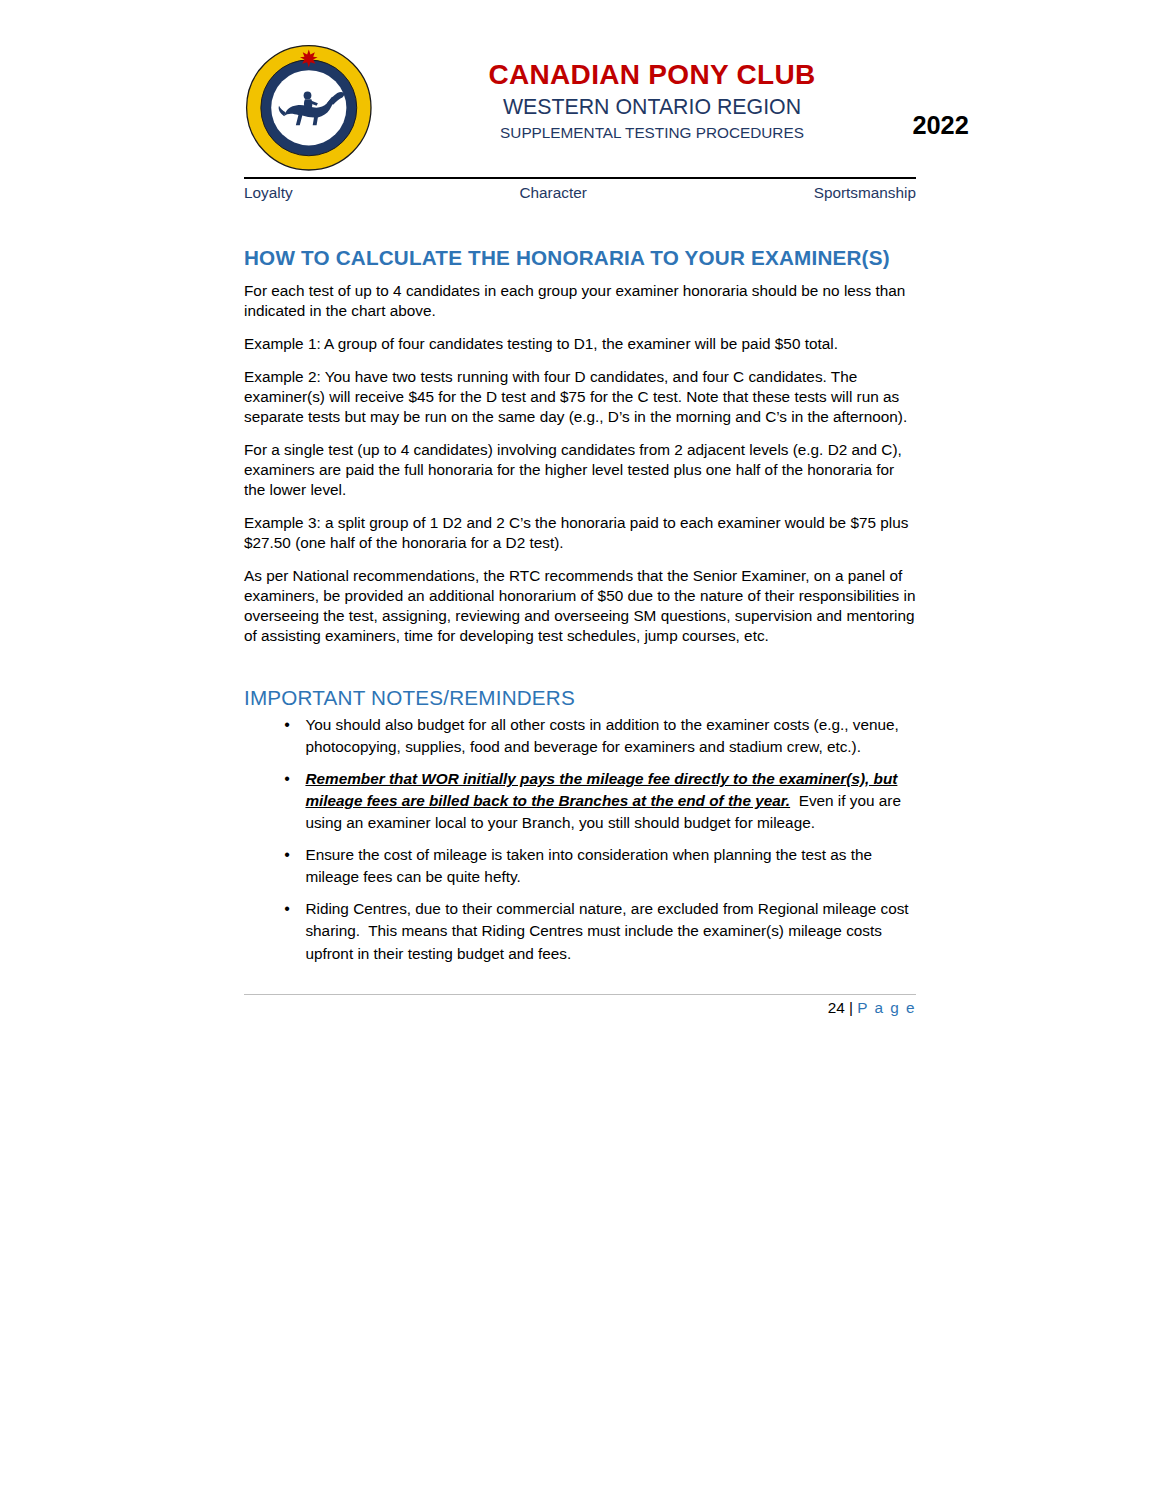CANADIAN PONY CLUB
WESTERN ONTARIO REGION
SUPPLEMENTAL TESTING PROCEDURES
2022
Loyalty Character Sportsmanship
HOW TO CALCULATE THE HONORARIA TO YOUR EXAMINER(S)
For each test of up to 4 candidates in each group your examiner honoraria should be no less than indicated in the chart above.
Example 1: A group of four candidates testing to D1, the examiner will be paid $50 total.
Example 2: You have two tests running with four D candidates, and four C candidates. The examiner(s) will receive $45 for the D test and $75 for the C test. Note that these tests will run as separate tests but may be run on the same day (e.g., D’s in the morning and C’s in the afternoon).
For a single test (up to 4 candidates) involving candidates from 2 adjacent levels (e.g. D2 and C), examiners are paid the full honoraria for the higher level tested plus one half of the honoraria for the lower level.
Example 3: a split group of 1 D2 and 2 C’s the honoraria paid to each examiner would be $75 plus $27.50 (one half of the honoraria for a D2 test).
As per National recommendations, the RTC recommends that the Senior Examiner, on a panel of examiners, be provided an additional honorarium of $50 due to the nature of their responsibilities in overseeing the test, assigning, reviewing and overseeing SM questions, supervision and mentoring of assisting examiners, time for developing test schedules, jump courses, etc.
IMPORTANT NOTES/REMINDERS
You should also budget for all other costs in addition to the examiner costs (e.g., venue, photocopying, supplies, food and beverage for examiners and stadium crew, etc.).
Remember that WOR initially pays the mileage fee directly to the examiner(s), but mileage fees are billed back to the Branches at the end of the year. Even if you are using an examiner local to your Branch, you still should budget for mileage.
Ensure the cost of mileage is taken into consideration when planning the test as the mileage fees can be quite hefty.
Riding Centres, due to their commercial nature, are excluded from Regional mileage cost sharing. This means that Riding Centres must include the examiner(s) mileage costs upfront in their testing budget and fees.
24 | P a g e